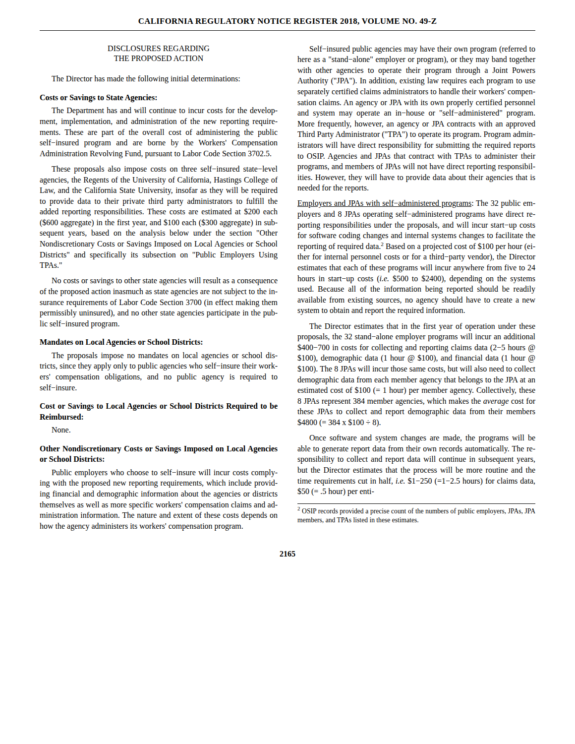CALIFORNIA REGULATORY NOTICE REGISTER 2018, VOLUME NO. 49-Z
Disclosures Regarding
the Proposed Action
The Director has made the following initial determinations:
Costs or Savings to State Agencies:
The Department has and will continue to incur costs for the development, implementation, and administration of the new reporting requirements. These are part of the overall cost of administering the public self−insured program and are borne by the Workers' Compensation Administration Revolving Fund, pursuant to Labor Code Section 3702.5.
These proposals also impose costs on three self−insured state−level agencies, the Regents of the University of California, Hastings College of Law, and the California State University, insofar as they will be required to provide data to their private third party administrators to fulfill the added reporting responsibilities. These costs are estimated at $200 each ($600 aggregate) in the first year, and $100 each ($300 aggregate) in subsequent years, based on the analysis below under the section "Other Nondiscretionary Costs or Savings Imposed on Local Agencies or School Districts" and specifically its subsection on "Public Employers Using TPAs."
No costs or savings to other state agencies will result as a consequence of the proposed action inasmuch as state agencies are not subject to the insurance requirements of Labor Code Section 3700 (in effect making them permissibly uninsured), and no other state agencies participate in the public self−insured program.
Mandates on Local Agencies or School Districts:
The proposals impose no mandates on local agencies or school districts, since they apply only to public agencies who self−insure their workers' compensation obligations, and no public agency is required to self−insure.
Cost or Savings to Local Agencies or School Districts Required to be Reimbursed:
None.
Other Nondiscretionary Costs or Savings Imposed on Local Agencies or School Districts:
Public employers who choose to self−insure will incur costs complying with the proposed new reporting requirements, which include providing financial and demographic information about the agencies or districts themselves as well as more specific workers' compensation claims and administration information. The nature and extent of these costs depends on how the agency administers its workers' compensation program.
Self−insured public agencies may have their own program (referred to here as a "stand−alone" employer or program), or they may band together with other agencies to operate their program through a Joint Powers Authority ("JPA"). In addition, existing law requires each program to use separately certified claims administrators to handle their workers' compensation claims. An agency or JPA with its own properly certified personnel and system may operate an in−house or "self−administered" program. More frequently, however, an agency or JPA contracts with an approved Third Party Administrator ("TPA") to operate its program. Program administrators will have direct responsibility for submitting the required reports to OSIP. Agencies and JPAs that contract with TPAs to administer their programs, and members of JPAs will not have direct reporting responsibilities. However, they will have to provide data about their agencies that is needed for the reports.
Employers and JPAs with self−administered programs: The 32 public employers and 8 JPAs operating self−administered programs have direct reporting responsibilities under the proposals, and will incur start−up costs for software coding changes and internal systems changes to facilitate the reporting of required data.2 Based on a projected cost of $100 per hour (either for internal personnel costs or for a third−party vendor), the Director estimates that each of these programs will incur anywhere from five to 24 hours in start−up costs (i.e. $500 to $2400), depending on the systems used. Because all of the information being reported should be readily available from existing sources, no agency should have to create a new system to obtain and report the required information.
The Director estimates that in the first year of operation under these proposals, the 32 stand−alone employer programs will incur an additional $400−700 in costs for collecting and reporting claims data (2−5 hours @ $100), demographic data (1 hour @ $100), and financial data (1 hour @ $100). The 8 JPAs will incur those same costs, but will also need to collect demographic data from each member agency that belongs to the JPA at an estimated cost of $100 (= 1 hour) per member agency. Collectively, these 8 JPAs represent 384 member agencies, which makes the average cost for these JPAs to collect and report demographic data from their members $4800 (= 384 x $100 ÷ 8).
Once software and system changes are made, the programs will be able to generate report data from their own records automatically. The responsibility to collect and report data will continue in subsequent years, but the Director estimates that the process will be more routine and the time requirements cut in half, i.e. $1−250 (=1−2.5 hours) for claims data, $50 (= .5 hour) per enti-
2 OSIP records provided a precise count of the numbers of public employers, JPAs, JPA members, and TPAs listed in these estimates.
2165